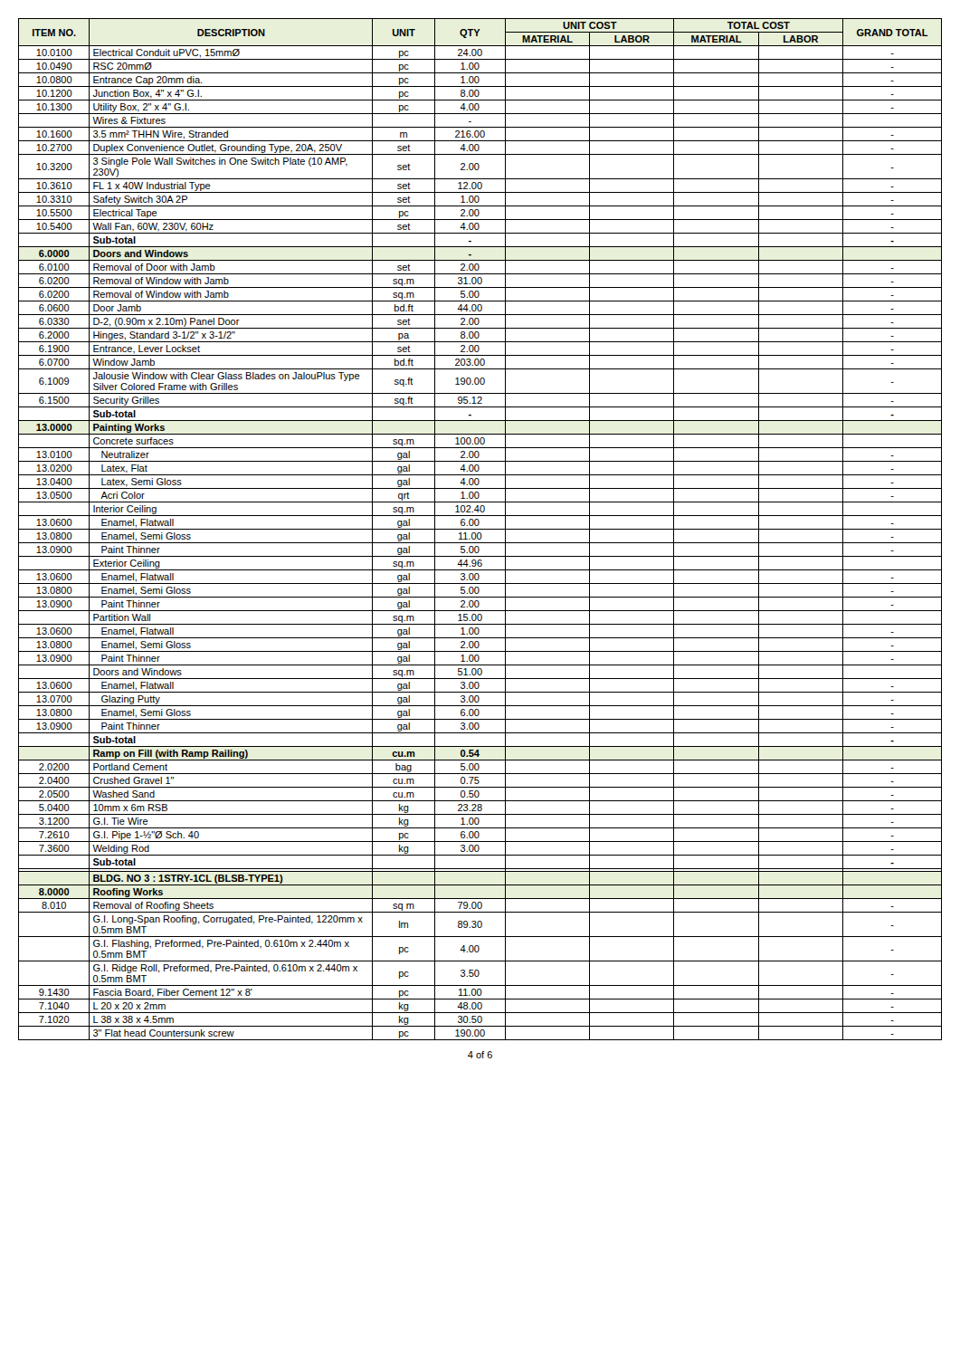| ITEM NO. | DESCRIPTION | UNIT | QTY | UNIT COST | TOTAL COST | GRAND TOTAL |
| --- | --- | --- | --- | --- | --- | --- |
| MATERIAL | LABOR | MATERIAL | LABOR |
| 10.0100 | Electrical Conduit uPVC, 15mmØ | pc | 24.00 | | | | | - |
| 10.0490 | RSC 20mmØ | pc | 1.00 | | | | | - |
| 10.0800 | Entrance Cap 20mm dia. | pc | 1.00 | | | | | - |
| 10.1200 | Junction Box, 4" x 4" G.I. | pc | 8.00 | | | | | - |
| 10.1300 | Utility Box, 2" x 4" G.I. | pc | 4.00 | | | | | - |
| | Wires & Fixtures | | - | | | | | |
| 10.1600 | 3.5 mm² THHN Wire, Stranded | m | 216.00 | | | | | - |
| 10.2700 | Duplex Convenience Outlet, Grounding Type, 20A, 250V | set | 4.00 | | | | | - |
| 10.3200 | 3 Single Pole Wall Switches in One Switch Plate (10 AMP, 230V) | set | 2.00 | | | | | - |
| 10.3610 | FL 1 x 40W Industrial Type | set | 12.00 | | | | | - |
| 10.3310 | Safety Switch 30A 2P | set | 1.00 | | | | | - |
| 10.5500 | Electrical Tape | pc | 2.00 | | | | | - |
| 10.5400 | Wall Fan, 60W, 230V, 60Hz | set | 4.00 | | | | | - |
| | Sub-total | | - | | | | | - |
| 6.0000 | Doors and Windows | | - | | | | | |
| 6.0100 | Removal of Door with Jamb | set | 2.00 | | | | | - |
| 6.0200 | Removal of Window with Jamb | sq.m | 31.00 | | | | | - |
| 6.0200 | Removal of Window with Jamb | sq.m | 5.00 | | | | | - |
| 6.0600 | Door Jamb | bd.ft | 44.00 | | | | | - |
| 6.0330 | D-2, (0.90m x 2.10m) Panel Door | set | 2.00 | | | | | - |
| 6.2000 | Hinges, Standard 3-1/2" x 3-1/2" | pa | 8.00 | | | | | - |
| 6.1900 | Entrance, Lever Lockset | set | 2.00 | | | | | - |
| 6.0700 | Window Jamb | bd.ft | 203.00 | | | | | - |
| 6.1009 | Jalousie Window with Clear Glass Blades on JalouPlus Type Silver Colored Frame with Grilles | sq.ft | 190.00 | | | | | - |
| 6.1500 | Security Grilles | sq.ft | 95.12 | | | | | - |
| | Sub-total | | - | | | | | - |
| 13.0000 | Painting Works | | | | | | | |
| | Concrete surfaces | sq.m | 100.00 | | | | | |
| 13.0100 | Neutralizer | gal | 2.00 | | | | | - |
| 13.0200 | Latex, Flat | gal | 4.00 | | | | | - |
| 13.0400 | Latex, Semi Gloss | gal | 4.00 | | | | | - |
| 13.0500 | Acri Color | qrt | 1.00 | | | | | - |
| | Interior Ceiling | sq.m | 102.40 | | | | | |
| 13.0600 | Enamel, Flatwall | gal | 6.00 | | | | | - |
| 13.0800 | Enamel, Semi Gloss | gal | 11.00 | | | | | - |
| 13.0900 | Paint Thinner | gal | 5.00 | | | | | - |
| | Exterior Ceiling | sq.m | 44.96 | | | | | |
| 13.0600 | Enamel, Flatwall | gal | 3.00 | | | | | - |
| 13.0800 | Enamel, Semi Gloss | gal | 5.00 | | | | | - |
| 13.0900 | Paint Thinner | gal | 2.00 | | | | | - |
| | Partition Wall | sq.m | 15.00 | | | | | |
| 13.0600 | Enamel, Flatwall | gal | 1.00 | | | | | - |
| 13.0800 | Enamel, Semi Gloss | gal | 2.00 | | | | | - |
| 13.0900 | Paint Thinner | gal | 1.00 | | | | | - |
| | Doors and Windows | sq.m | 51.00 | | | | | |
| 13.0600 | Enamel, Flatwall | gal | 3.00 | | | | | - |
| 13.0700 | Glazing Putty | gal | 3.00 | | | | | - |
| 13.0800 | Enamel, Semi Gloss | gal | 6.00 | | | | | - |
| 13.0900 | Paint Thinner | gal | 3.00 | | | | | - |
| | Sub-total | | | | | | | - |
| | Ramp on Fill (with Ramp Railing) | cu.m | 0.54 | | | | | |
| 2.0200 | Portland Cement | bag | 5.00 | | | | | - |
| 2.0400 | Crushed Gravel 1" | cu.m | 0.75 | | | | | - |
| 2.0500 | Washed Sand | cu.m | 0.50 | | | | | - |
| 5.0400 | 10mm x 6m RSB | kg | 23.28 | | | | | - |
| 3.1200 | G.I. Tie Wire | kg | 1.00 | | | | | - |
| 7.2610 | G.I. Pipe 1-½"Ø Sch. 40 | pc | 6.00 | | | | | - |
| 7.3600 | Welding Rod | kg | 3.00 | | | | | - |
| | Sub-total | | | | | | | - |
| | BLDG. NO 3 : 1STRY-1CL (BLSB-TYPE1) | | | | | | | |
| 8.0000 | Roofing Works | | | | | | | |
| 8.010 | Removal of Roofing Sheets | sq m | 79.00 | | | | | - |
| | G.I. Long-Span Roofing, Corrugated, Pre-Painted, 1220mm x 0.5mm BMT | lm | 89.30 | | | | | - |
| | G.I. Flashing, Preformed, Pre-Painted, 0.610m x 2.440m x 0.5mm BMT | pc | 4.00 | | | | | - |
| | G.I. Ridge Roll, Preformed, Pre-Painted, 0.610m x 2.440m x 0.5mm BMT | pc | 3.50 | | | | | - |
| 9.1430 | Fascia Board, Fiber Cement 12" x 8' | pc | 11.00 | | | | | - |
| 7.1040 | L 20 x 20 x 2mm | kg | 48.00 | | | | | - |
| 7.1020 | L 38 x 38 x 4.5mm | kg | 30.50 | | | | | - |
| | 3" Flat head Countersunk screw | pc | 190.00 | | | | | - |
4 of 6